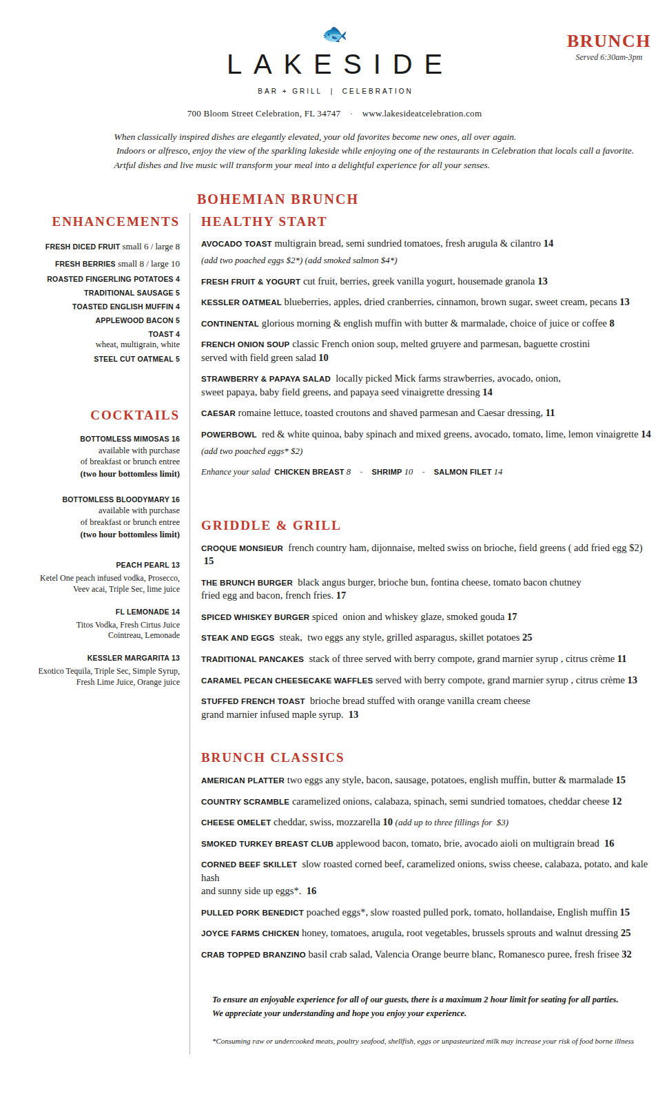BRUNCH
Served 6:30am-3pm
🐟
LAKESIDE
BAR + GRILL | CELEBRATION
700 Bloom Street Celebration, FL 34747 · www.lakesideatcelebration.com
When classically inspired dishes are elegantly elevated, your old favorites become new ones, all over again.
Indoors or alfresco, enjoy the view of the sparkling lakeside while enjoying one of the restaurants in Celebration that locals call a favorite.
Artful dishes and live music will transform your meal into a delightful experience for all your senses.
BOHEMIAN BRUNCH
ENHANCEMENTS
FRESH DICED FRUIT small 6 / large 8
FRESH BERRIES small 8 / large 10
ROASTED FINGERLING POTATOES 4
TRADITIONAL SAUSAGE 5
TOASTED ENGLISH MUFFIN 4
APPLEWOOD BACON 5
TOAST 4 wheat, multigrain, white
STEEL CUT OATMEAL 5
COCKTAILS
BOTTOMLESS MIMOSAS 16 available with purchase of breakfast or brunch entree (two hour bottomless limit)
BOTTOMLESS BLOODYMARY 16 available with purchase of breakfast or brunch entree (two hour bottomless limit)
PEACH PEARL 13
Ketel One peach infused vodka, Prosecco,
Veev acai, Triple Sec, lime juice
FL LEMONADE 14
Titos Vodka, Fresh Cirtus Juice
Cointreau, Lemonade
KESSLER MARGARITA 13
Exotico Tequila, Triple Sec, Simple Syrup,
Fresh Lime Juice, Orange juice
HEALTHY START
AVOCADO TOAST multigrain bread, semi sundried tomatoes, fresh arugula & cilantro 14
(add two poached eggs $2*) (add smoked salmon $4*)
FRESH FRUIT & YOGURT cut fruit, berries, greek vanilla yogurt, housemade granola 13
KESSLER OATMEAL blueberries, apples, dried cranberries, cinnamon, brown sugar, sweet cream, pecans 13
CONTINENTAL glorious morning & english muffin with butter & marmalade, choice of juice or coffee 8
FRENCH ONION SOUP classic French onion soup, melted gruyere and parmesan, baguette crostini
served with field green salad 10
STRAWBERRY & PAPAYA SALAD locally picked Mick farms strawberries, avocado, onion,
sweet papaya, baby field greens, and papaya seed vinaigrette dressing 14
CAESAR romaine lettuce, toasted croutons and shaved parmesan and Caesar dressing, 11
POWERBOWL red & white quinoa, baby spinach and mixed greens, avocado, tomato, lime, lemon vinaigrette 14
(add two poached eggs* $2)
Enhance your salad CHICKEN BREAST 8 - SHRIMP 10 - SALMON FILET 14
GRIDDLE & GRILL
CROQUE MONSIEUR french country ham, dijonnaise, melted swiss on brioche, field greens ( add fried egg $2) 15
THE BRUNCH BURGER black angus burger, brioche bun, fontina cheese, tomato bacon chutney
fried egg and bacon, french fries. 17
SPICED WHISKEY BURGER spiced onion and whiskey glaze, smoked gouda 17
STEAK AND EGGS steak, two eggs any style, grilled asparagus, skillet potatoes 25
TRADITIONAL PANCAKES stack of three served with berry compote, grand marnier syrup , citrus crème 11
CARAMEL PECAN CHEESECAKE WAFFLES served with berry compote, grand marnier syrup , citrus crème 13
STUFFED FRENCH TOAST brioche bread stuffed with orange vanilla cream cheese
grand marnier infused maple syrup. 13
BRUNCH CLASSICS
AMERICAN PLATTER two eggs any style, bacon, sausage, potatoes, english muffin, butter & marmalade 15
COUNTRY SCRAMBLE caramelized onions, calabaza, spinach, semi sundried tomatoes, cheddar cheese 12
CHEESE OMELET cheddar, swiss, mozzarella 10 (add up to three fillings for $3)
SMOKED TURKEY BREAST CLUB applewood bacon, tomato, brie, avocado aioli on multigrain bread 16
CORNED BEEF SKILLET slow roasted corned beef, caramelized onions, swiss cheese, calabaza, potato, and kale hash
and sunny side up eggs*. 16
PULLED PORK BENEDICT poached eggs*, slow roasted pulled pork, tomato, hollandaise, English muffin 15
JOYCE FARMS CHICKEN honey, tomatoes, arugula, root vegetables, brussels sprouts and walnut dressing 25
CRAB TOPPED BRANZINO basil crab salad, Valencia Orange beurre blanc, Romanesco puree, fresh frisee 32
To ensure an enjoyable experience for all of our guests, there is a maximum 2 hour limit for seating for all parties.
We appreciate your understanding and hope you enjoy your experience.
*Consuming raw or undercooked meats, poultry seafood, shellfish, eggs or unpasteurized milk may increase your risk of food borne illness